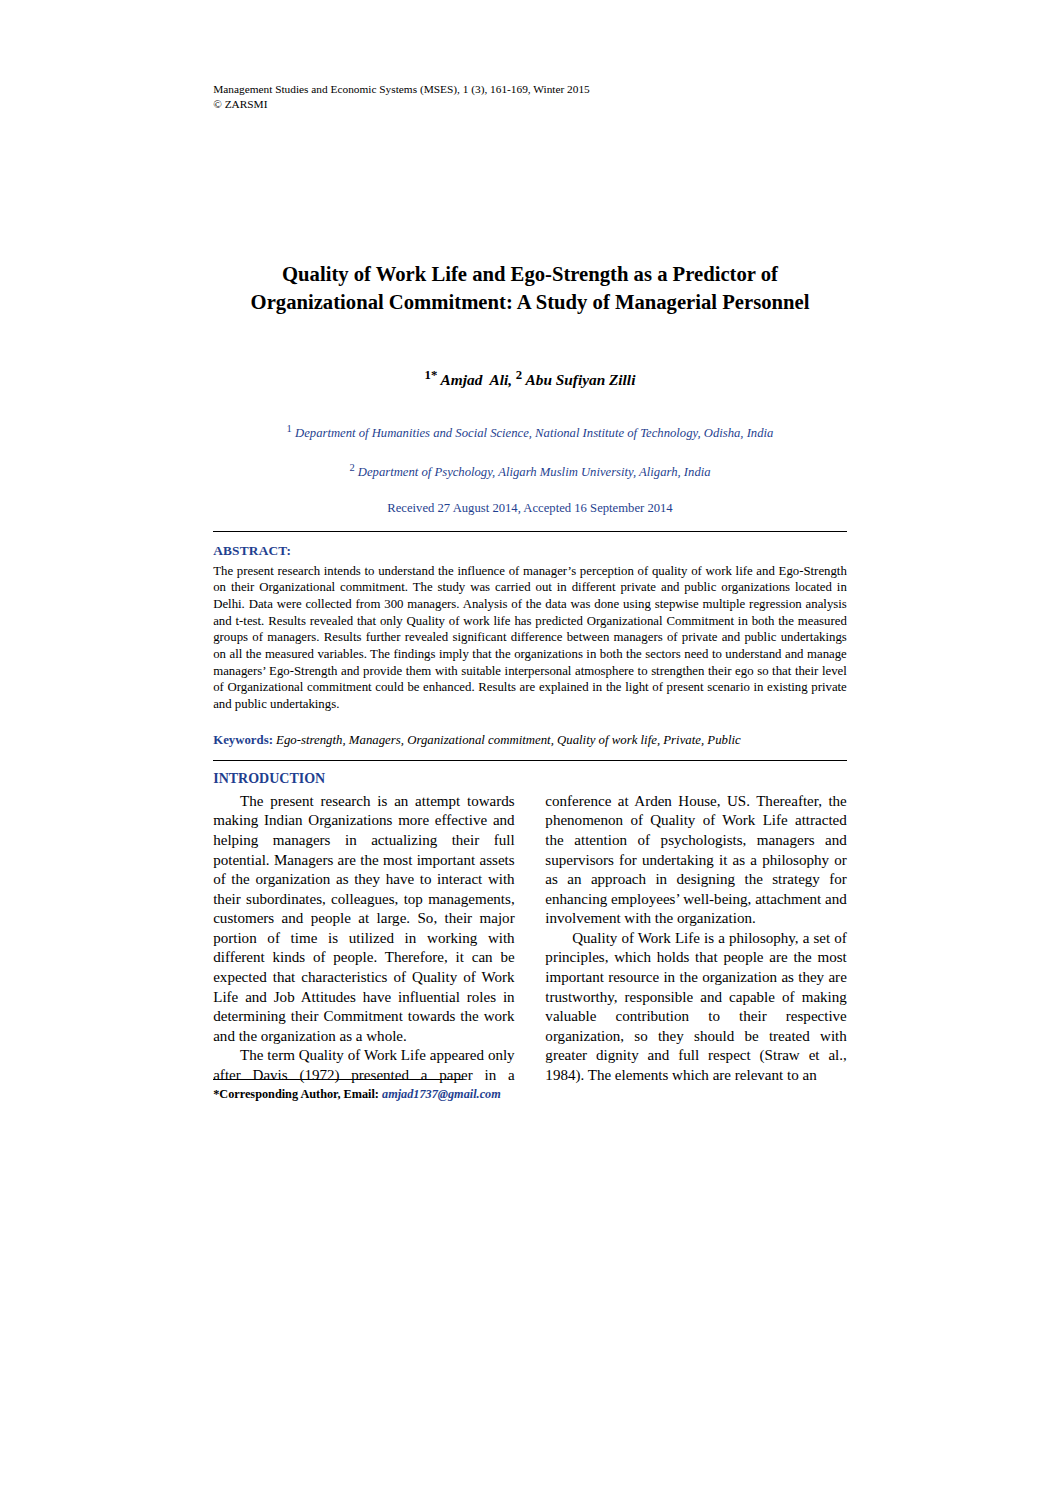Management Studies and Economic Systems (MSES), 1 (3), 161-169, Winter 2015
© ZARSMI
Quality of Work Life and Ego-Strength as a Predictor of Organizational Commitment: A Study of Managerial Personnel
1* Amjad Ali, 2 Abu Sufiyan Zilli
1 Department of Humanities and Social Science, National Institute of Technology, Odisha, India
2 Department of Psychology, Aligarh Muslim University, Aligarh, India
Received 27 August 2014, Accepted 16 September 2014
ABSTRACT:
The present research intends to understand the influence of manager’s perception of quality of work life and Ego-Strength on their Organizational commitment. The study was carried out in different private and public organizations located in Delhi. Data were collected from 300 managers. Analysis of the data was done using stepwise multiple regression analysis and t-test. Results revealed that only Quality of work life has predicted Organizational Commitment in both the measured groups of managers. Results further revealed significant difference between managers of private and public undertakings on all the measured variables. The findings imply that the organizations in both the sectors need to understand and manage managers’ Ego-Strength and provide them with suitable interpersonal atmosphere to strengthen their ego so that their level of Organizational commitment could be enhanced. Results are explained in the light of present scenario in existing private and public undertakings.
Keywords: Ego-strength, Managers, Organizational commitment, Quality of work life, Private, Public
INTRODUCTION
The present research is an attempt towards making Indian Organizations more effective and helping managers in actualizing their full potential. Managers are the most important assets of the organization as they have to interact with their subordinates, colleagues, top managements, customers and people at large. So, their major portion of time is utilized in working with different kinds of people. Therefore, it can be expected that characteristics of Quality of Work Life and Job Attitudes have influential roles in determining their Commitment towards the work and the organization as a whole.
The term Quality of Work Life appeared only after Davis (1972) presented a paper in a conference at Arden House, US. Thereafter, the phenomenon of Quality of Work Life attracted the attention of psychologists, managers and supervisors for undertaking it as a philosophy or as an approach in designing the strategy for enhancing employees’ well-being, attachment and involvement with the organization.
Quality of Work Life is a philosophy, a set of principles, which holds that people are the most important resource in the organization as they are trustworthy, responsible and capable of making valuable contribution to their respective organization, so they should be treated with greater dignity and full respect (Straw et al., 1984). The elements which are relevant to an
*Corresponding Author, Email: amjad1737@gmail.com